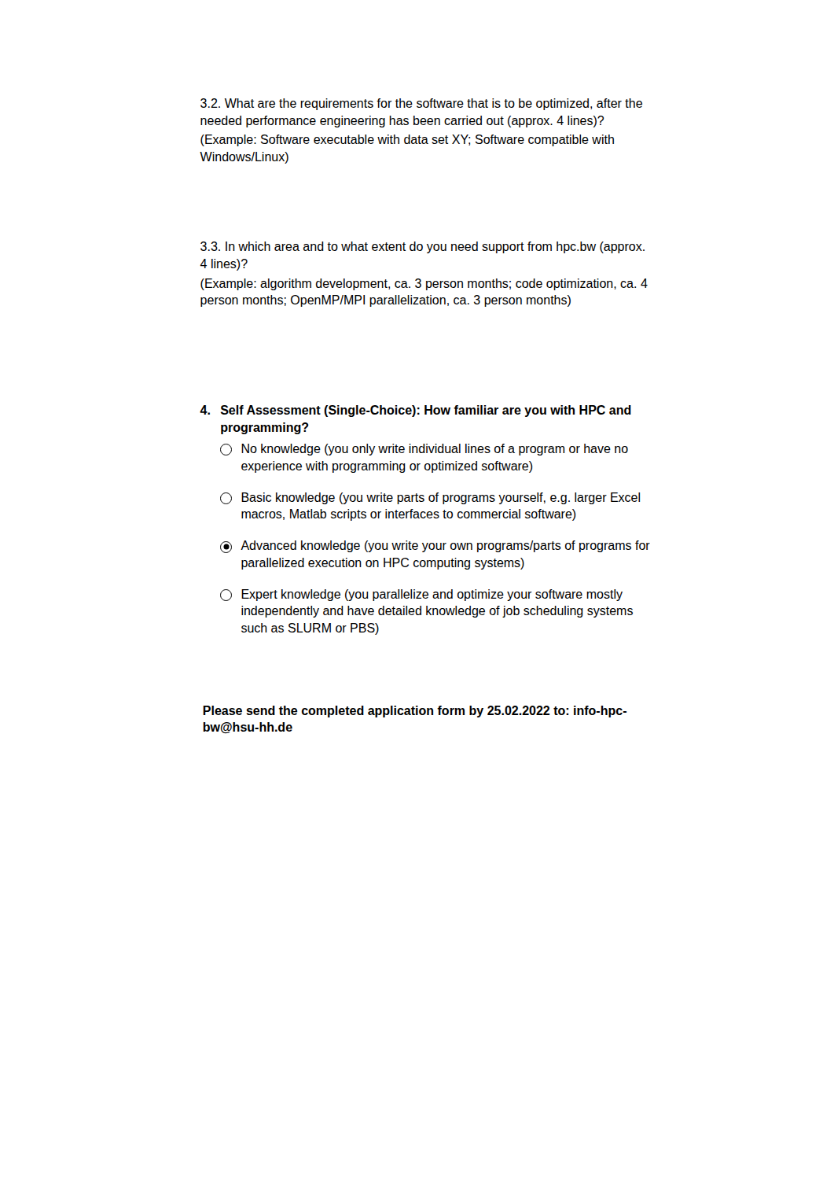3.2. What are the requirements for the software that is to be optimized, after the needed performance engineering has been carried out (approx. 4 lines)?
(Example: Software executable with data set XY; Software compatible with Windows/Linux)
3.3. In which area and to what extent do you need support from hpc.bw (approx. 4 lines)?
(Example: algorithm development, ca. 3 person months; code optimization, ca. 4 person months; OpenMP/MPI parallelization, ca. 3 person months)
4. Self Assessment (Single-Choice): How familiar are you with HPC and programming?
No knowledge (you only write individual lines of a program or have no experience with programming or optimized software)
Basic knowledge (you write parts of programs yourself, e.g. larger Excel macros, Matlab scripts or interfaces to commercial software)
Advanced knowledge (you write your own programs/parts of programs for parallelized execution on HPC computing systems)
Expert knowledge (you parallelize and optimize your software mostly independently and have detailed knowledge of job scheduling systems such as SLURM or PBS)
Please send the completed application form by 25.02.2022 to: info-hpc-bw@hsu-hh.de